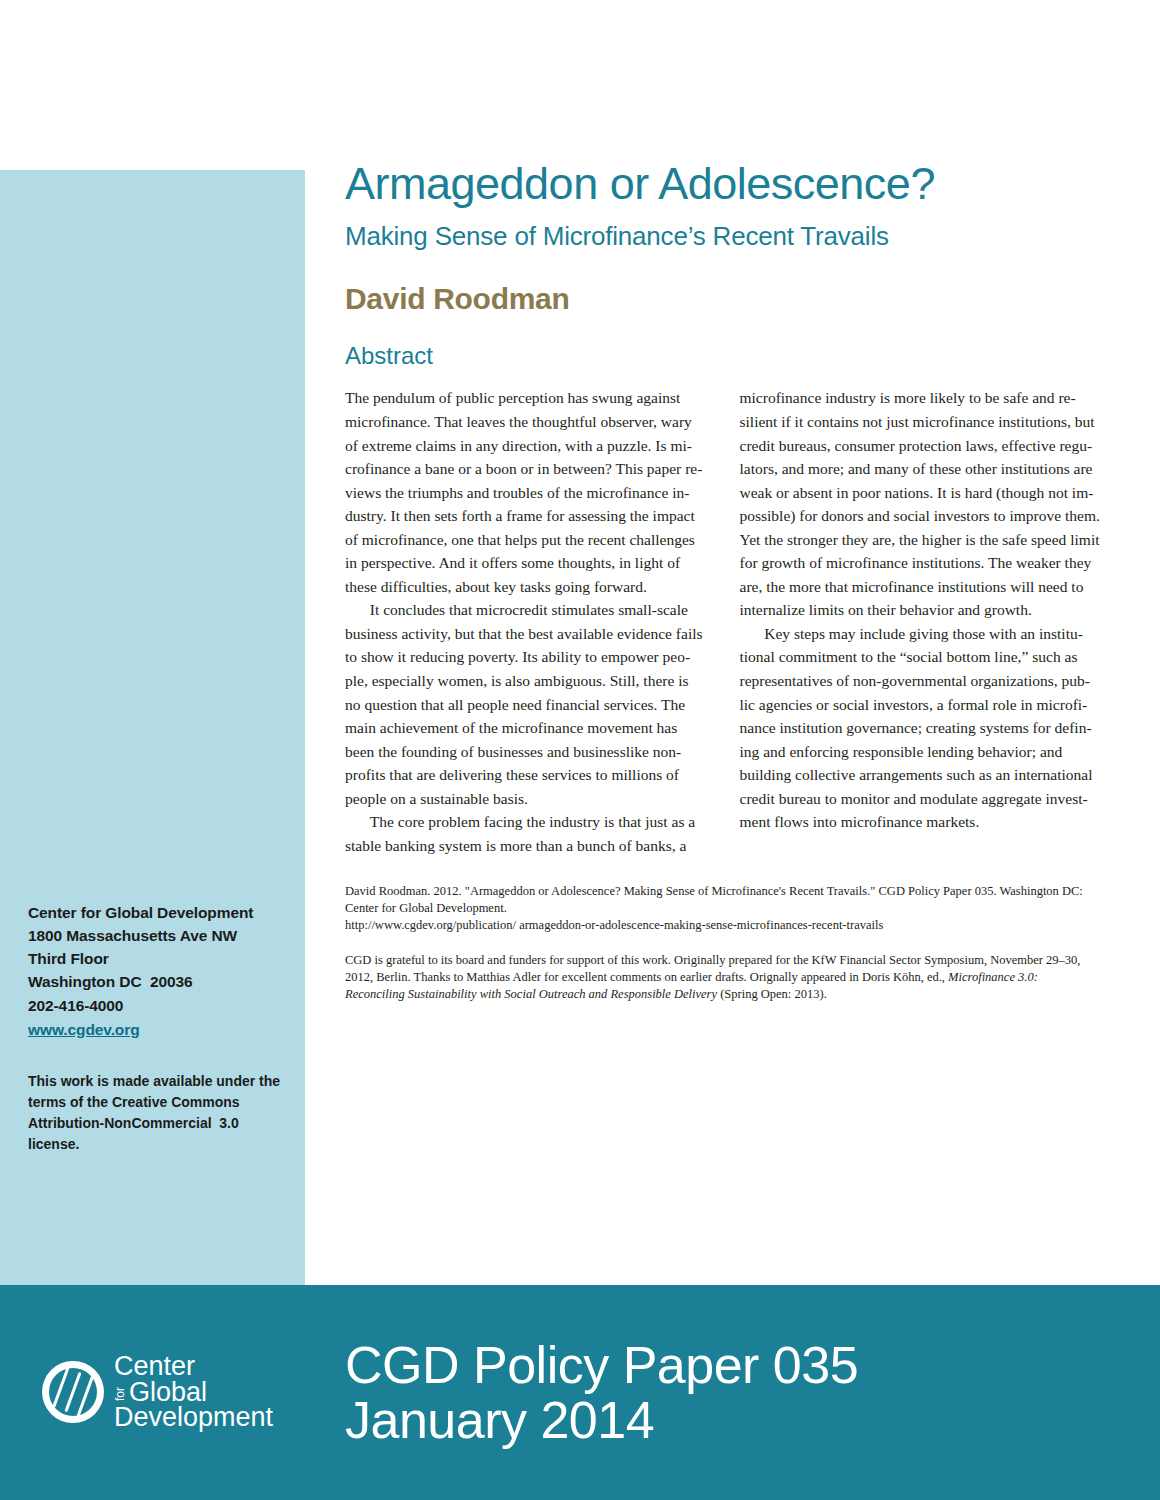Center for Global Development
1800 Massachusetts Ave NW
Third Floor
Washington DC 20036
202-416-4000
www.cgdev.org
This work is made available under the terms of the Creative Commons Attribution-NonCommercial 3.0 license.
Armageddon or Adolescence?
Making Sense of Microfinance’s Recent Travails
David Roodman
Abstract
The pendulum of public perception has swung against microfinance. That leaves the thoughtful observer, wary of extreme claims in any direction, with a puzzle. Is microfinance a bane or a boon or in between? This paper reviews the triumphs and troubles of the microfinance industry. It then sets forth a frame for assessing the impact of microfinance, one that helps put the recent challenges in perspective. And it offers some thoughts, in light of these difficulties, about key tasks going forward.
It concludes that microcredit stimulates small-scale business activity, but that the best available evidence fails to show it reducing poverty. Its ability to empower people, especially women, is also ambiguous. Still, there is no question that all people need financial services. The main achievement of the microfinance movement has been the founding of businesses and businesslike non-profits that are delivering these services to millions of people on a sustainable basis.
The core problem facing the industry is that just as a stable banking system is more than a bunch of banks, a microfinance industry is more likely to be safe and resilient if it contains not just microfinance institutions, but credit bureaus, consumer protection laws, effective regulators, and more; and many of these other institutions are weak or absent in poor nations. It is hard (though not impossible) for donors and social investors to improve them. Yet the stronger they are, the higher is the safe speed limit for growth of microfinance institutions. The weaker they are, the more that microfinance institutions will need to internalize limits on their behavior and growth.
Key steps may include giving those with an institutional commitment to the “social bottom line,” such as representatives of non-governmental organizations, public agencies or social investors, a formal role in microfinance institution governance; creating systems for defining and enforcing responsible lending behavior; and building collective arrangements such as an international credit bureau to monitor and modulate aggregate investment flows into microfinance markets.
David Roodman. 2012. "Armageddon or Adolescence? Making Sense of Microfinance's Recent Travails." CGD Policy Paper 035. Washington DC: Center for Global Development.
http://www.cgdev.org/publication/ armageddon-or-adolescence-making-sense-microfinances-recent-travails
CGD is grateful to its board and funders for support of this work. Originally prepared for the KfW Financial Sector Symposium, November 29–30, 2012, Berlin. Thanks to Matthias Adler for excellent comments on earlier drafts. Orignally appeared in Doris Köhn, ed., Microfinance 3.0: Reconciling Sustainability with Social Outreach and Responsible Delivery (Spring Open: 2013).
Center
for Global
Development
CGD Policy Paper 035
January 2014